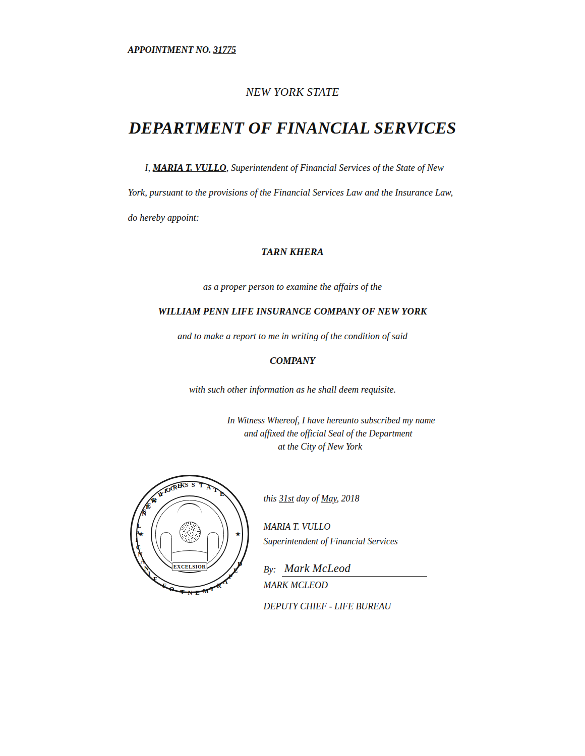APPOINTMENT NO. 31775
NEW YORK STATE
DEPARTMENT OF FINANCIAL SERVICES
I, MARIA T. VULLO, Superintendent of Financial Services of the State of New
York, pursuant to the provisions of the Financial Services Law and the Insurance Law,
do hereby appoint:
TARN KHERA
as a proper person to examine the affairs of the
WILLIAM PENN LIFE INSURANCE COMPANY OF NEW YORK
and to make a report to me in writing of the condition of said
COMPANY
with such other information as he shall deem requisite.
In Witness Whereof, I have hereunto subscribed my name
and affixed the official Seal of the Department
at the City of New York
N E W Y O R K S T A T E D E P A R T M E N T O F F I N A N C I A L S E R V I C E S
★ ★
EXCELSIOR
this 31st day of May, 2018
MARIA T. VULLO
Superintendent of Financial Services
By: Mark McLeod
MARK MCLEOD
DEPUTY CHIEF - LIFE BUREAU